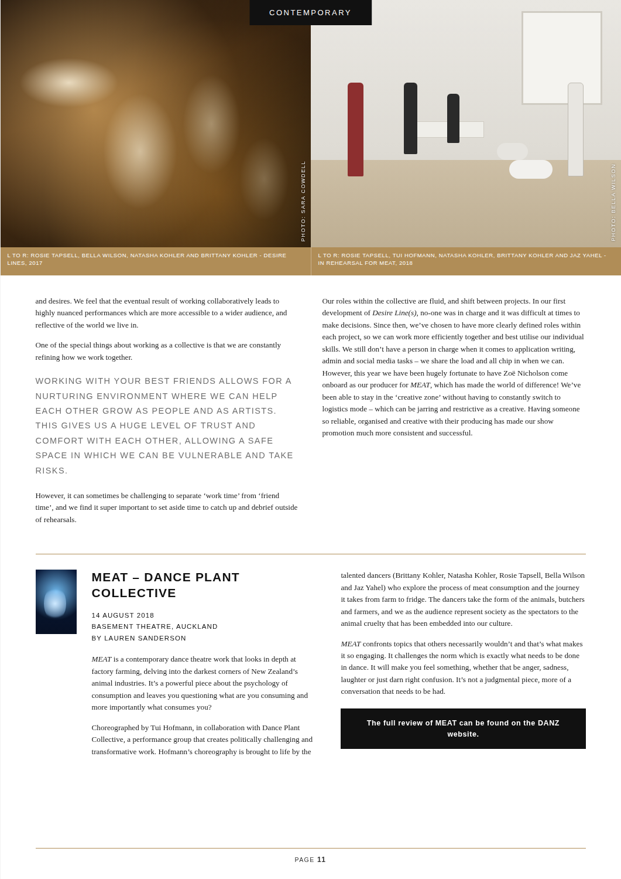CONTEMPORARY
PHOTO: SARA COWDELL
PHOTO: BELLA WILSON
L TO R: ROSIE TAPSELL, BELLA WILSON, NATASHA KOHLER AND BRITTANY KOHLER - DESIRE LINES, 2017
L TO R: ROSIE TAPSELL, TUI HOFMANN, NATASHA KOHLER, BRITTANY KOHLER AND JAZ YAHEL - IN REHEARSAL FOR MEAT, 2018
and desires. We feel that the eventual result of working collaboratively leads to highly nuanced performances which are more accessible to a wider audience, and reflective of the world we live in.
One of the special things about working as a collective is that we are constantly refining how we work together.
Working with your best friends allows for a nurturing environment where we can help each other grow as people and as artists. This gives us a huge level of trust and comfort with each other, allowing a safe space in which we can be vulnerable and take risks.
However, it can sometimes be challenging to separate ‘work time’ from ‘friend time’, and we find it super important to set aside time to catch up and debrief outside of rehearsals.
Our roles within the collective are fluid, and shift between projects. In our first development of Desire Line(s), no-one was in charge and it was difficult at times to make decisions. Since then, we’ve chosen to have more clearly defined roles within each project, so we can work more efficiently together and best utilise our individual skills. We still don’t have a person in charge when it comes to application writing, admin and social media tasks – we share the load and all chip in when we can. However, this year we have been hugely fortunate to have Zoë Nicholson come onboard as our producer for MEAT, which has made the world of difference! We’ve been able to stay in the ‘creative zone’ without having to constantly switch to logistics mode – which can be jarring and restrictive as a creative. Having someone so reliable, organised and creative with their producing has made our show promotion much more consistent and successful.
MEAT – DANCE PLANT COLLECTIVE
14 AUGUST 2018
BASEMENT THEATRE, AUCKLAND
BY LAUREN SANDERSON
MEAT is a contemporary dance theatre work that looks in depth at factory farming, delving into the darkest corners of New Zealand’s animal industries. It’s a powerful piece about the psychology of consumption and leaves you questioning what are you consuming and more importantly what consumes you?
Choreographed by Tui Hofmann, in collaboration with Dance Plant Collective, a performance group that creates politically challenging and transformative work. Hofmann’s choreography is brought to life by the
talented dancers (Brittany Kohler, Natasha Kohler, Rosie Tapsell, Bella Wilson and Jaz Yahel) who explore the process of meat consumption and the journey it takes from farm to fridge. The dancers take the form of the animals, butchers and farmers, and we as the audience represent society as the spectators to the animal cruelty that has been embedded into our culture.
MEAT confronts topics that others necessarily wouldn’t and that’s what makes it so engaging. It challenges the norm which is exactly what needs to be done in dance. It will make you feel something, whether that be anger, sadness, laughter or just darn right confusion. It’s not a judgmental piece, more of a conversation that needs to be had.
The full review of MEAT can be found on the DANZ website.
PAGE 11